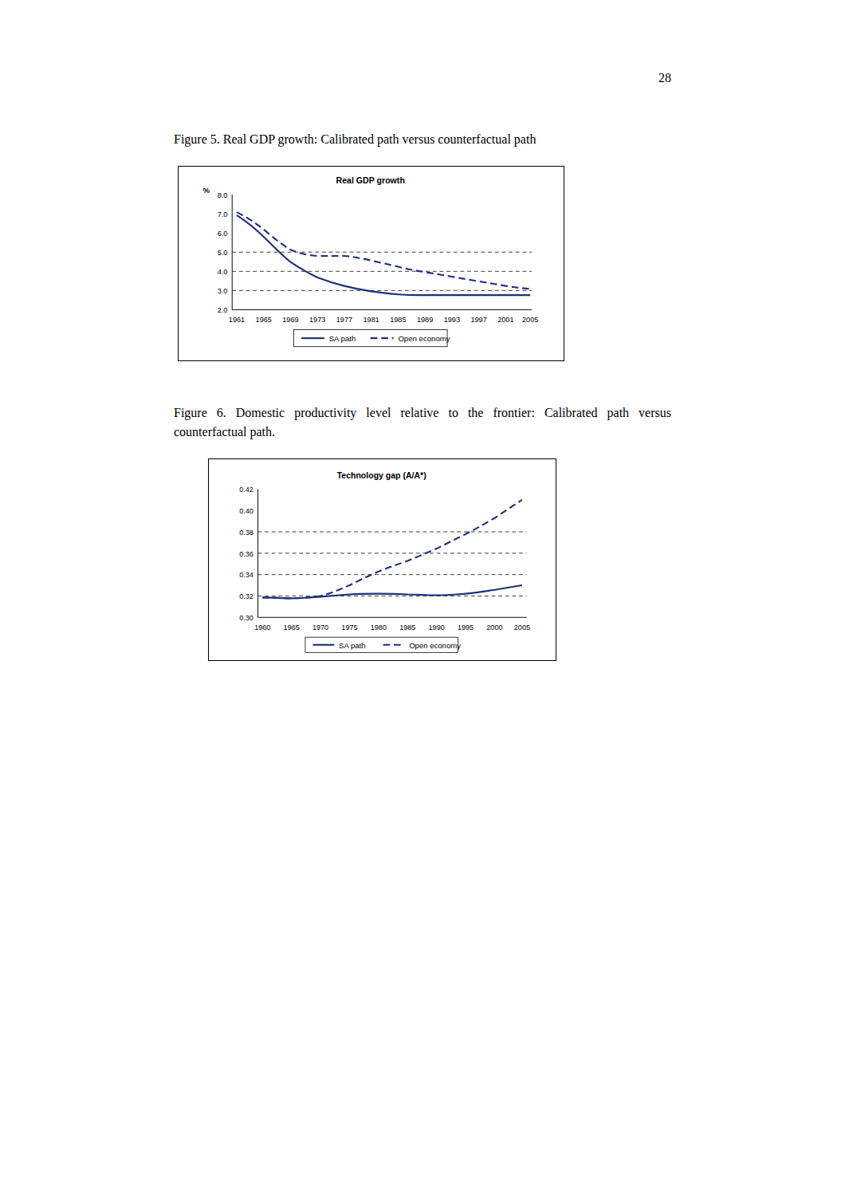28
Figure 5. Real GDP growth: Calibrated path versus counterfactual path
Real GDP growth % 8.0 7.0 6.0 5.0 4.0 3.0 2.0 1961 1965 1969 1973 1977 1981 1985 1989 1993 1997 2001 2005 SA path Open economy
Figure 6. Domestic productivity level relative to the frontier: Calibrated path versus counterfactual path.
Technology gap (A/A*) 0.42 0.40 0.38 0.36 0.34 0.32 0.30 1960 1965 1970 1975 1980 1985 1990 1995 2000 2005 SA path Open economy